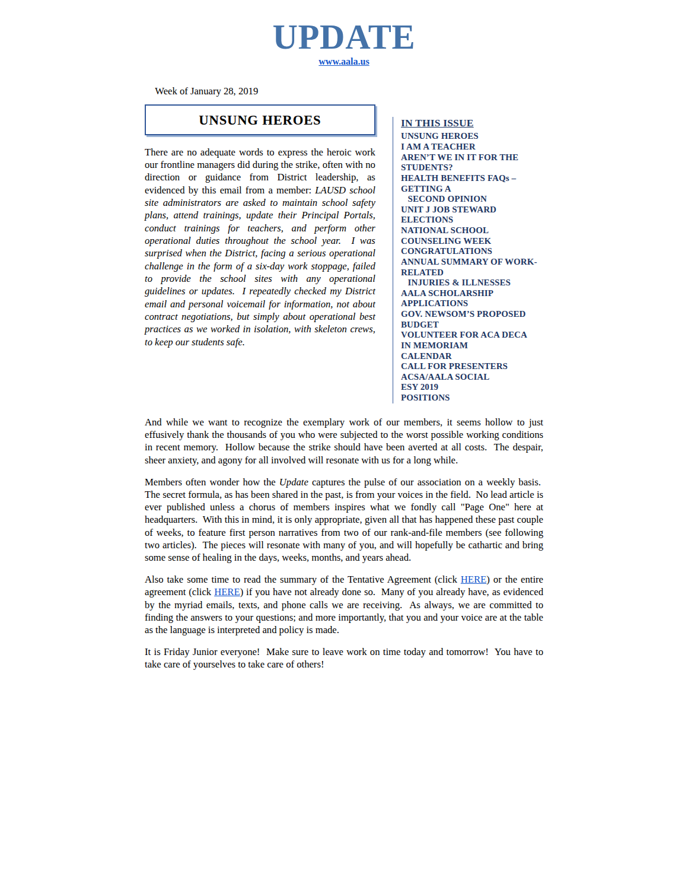UPDATE
www.aala.us
Week of January 28, 2019
UNSUNG HEROES
There are no adequate words to express the heroic work our frontline managers did during the strike, often with no direction or guidance from District leadership, as evidenced by this email from a member: LAUSD school site administrators are asked to maintain school safety plans, attend trainings, update their Principal Portals, conduct trainings for teachers, and perform other operational duties throughout the school year. I was surprised when the District, facing a serious operational challenge in the form of a six-day work stoppage, failed to provide the school sites with any operational guidelines or updates. I repeatedly checked my District email and personal voicemail for information, not about contract negotiations, but simply about operational best practices as we worked in isolation, with skeleton crews, to keep our students safe.
IN THIS ISSUE
UNSUNG HEROES
I AM A TEACHER
AREN’T WE IN IT FOR THE STUDENTS?
HEALTH BENEFITS FAQs – GETTING A
SECOND OPINION
UNIT J JOB STEWARD ELECTIONS
NATIONAL SCHOOL COUNSELING WEEK
CONGRATULATIONS
ANNUAL SUMMARY OF WORK-RELATED
INJURIES & ILLNESSES
AALA SCHOLARSHIP APPLICATIONS
GOV. NEWSOM’S PROPOSED BUDGET
VOLUNTEER FOR ACA DECA
IN MEMORIAM
CALENDAR
CALL FOR PRESENTERS
ACSA/AALA SOCIAL
ESY 2019
POSITIONS
And while we want to recognize the exemplary work of our members, it seems hollow to just effusively thank the thousands of you who were subjected to the worst possible working conditions in recent memory. Hollow because the strike should have been averted at all costs. The despair, sheer anxiety, and agony for all involved will resonate with us for a long while.
Members often wonder how the Update captures the pulse of our association on a weekly basis. The secret formula, as has been shared in the past, is from your voices in the field. No lead article is ever published unless a chorus of members inspires what we fondly call "Page One" here at headquarters. With this in mind, it is only appropriate, given all that has happened these past couple of weeks, to feature first person narratives from two of our rank-and-file members (see following two articles). The pieces will resonate with many of you, and will hopefully be cathartic and bring some sense of healing in the days, weeks, months, and years ahead.
Also take some time to read the summary of the Tentative Agreement (click HERE) or the entire agreement (click HERE) if you have not already done so. Many of you already have, as evidenced by the myriad emails, texts, and phone calls we are receiving. As always, we are committed to finding the answers to your questions; and more importantly, that you and your voice are at the table as the language is interpreted and policy is made.
It is Friday Junior everyone! Make sure to leave work on time today and tomorrow! You have to take care of yourselves to take care of others!